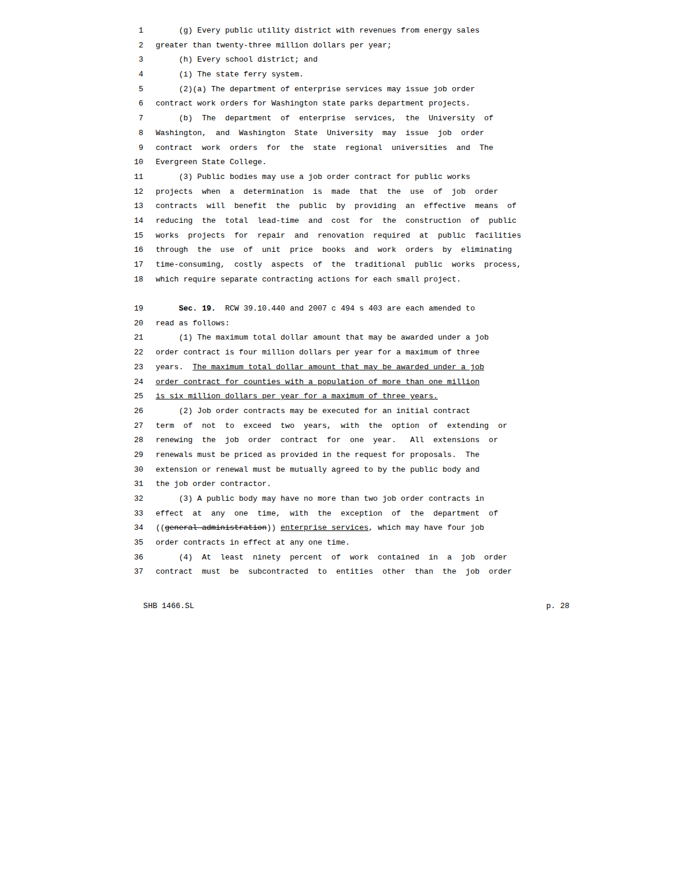1 (g) Every public utility district with revenues from energy sales
2 greater than twenty-three million dollars per year;
3 (h) Every school district; and
4 (i) The state ferry system.
5 (2)(a) The department of enterprise services may issue job order
6 contract work orders for Washington state parks department projects.
7 (b) The department of enterprise services, the University of
8 Washington, and Washington State University may issue job order
9 contract work orders for the state regional universities and The
10 Evergreen State College.
11 (3) Public bodies may use a job order contract for public works
12 projects when a determination is made that the use of job order
13 contracts will benefit the public by providing an effective means of
14 reducing the total lead-time and cost for the construction of public
15 works projects for repair and renovation required at public facilities
16 through the use of unit price books and work orders by eliminating
17 time-consuming, costly aspects of the traditional public works process,
18 which require separate contracting actions for each small project.
19 Sec. 19. RCW 39.10.440 and 2007 c 494 s 403 are each amended to
20 read as follows:
21 (1) The maximum total dollar amount that may be awarded under a job
22 order contract is four million dollars per year for a maximum of three
23 years. The maximum total dollar amount that may be awarded under a job
24 order contract for counties with a population of more than one million
25 is six million dollars per year for a maximum of three years.
26 (2) Job order contracts may be executed for an initial contract
27 term of not to exceed two years, with the option of extending or
28 renewing the job order contract for one year. All extensions or
29 renewals must be priced as provided in the request for proposals. The
30 extension or renewal must be mutually agreed to by the public body and
31 the job order contractor.
32 (3) A public body may have no more than two job order contracts in
33 effect at any one time, with the exception of the department of
34((general administration)) enterprise services, which may have four job
35 order contracts in effect at any one time.
36 (4) At least ninety percent of work contained in a job order
37 contract must be subcontracted to entities other than the job order
SHB 1466.SL p. 28